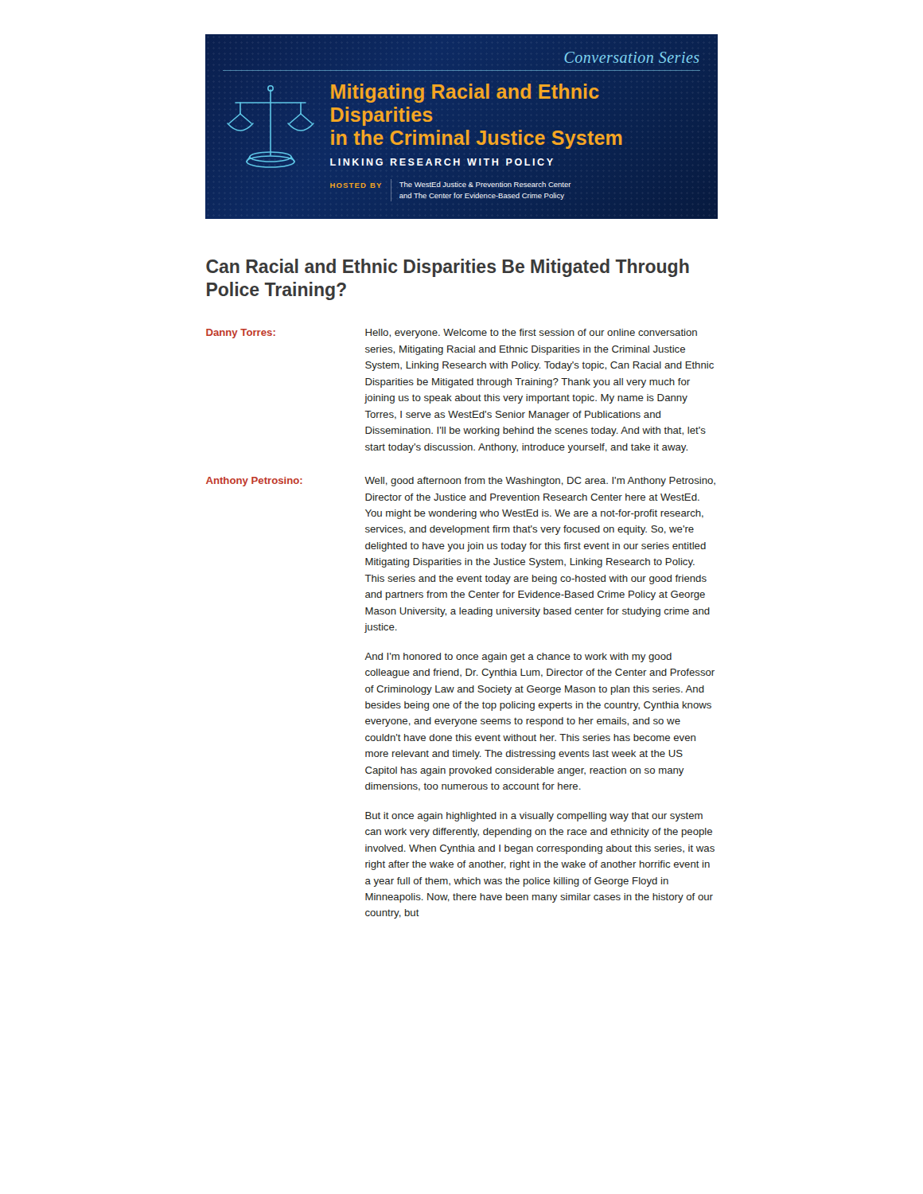Conversation Series
Mitigating Racial and Ethnic Disparities
in the Criminal Justice System
LINKING RESEARCH WITH POLICY
HOSTED BY The WestEd Justice & Prevention Research Center
and The Center for Evidence-Based Crime Policy
Can Racial and Ethnic Disparities Be Mitigated Through Police Training?
Danny Torres:
Hello, everyone. Welcome to the first session of our online conversation series, Mitigating Racial and Ethnic Disparities in the Criminal Justice System, Linking Research with Policy. Today's topic, Can Racial and Ethnic Disparities be Mitigated through Training? Thank you all very much for joining us to speak about this very important topic. My name is Danny Torres, I serve as WestEd's Senior Manager of Publications and Dissemination. I'll be working behind the scenes today. And with that, let's start today's discussion. Anthony, introduce yourself, and take it away.
Anthony Petrosino:
Well, good afternoon from the Washington, DC area. I'm Anthony Petrosino, Director of the Justice and Prevention Research Center here at WestEd. You might be wondering who WestEd is. We are a not-for-profit research, services, and development firm that's very focused on equity. So, we're delighted to have you join us today for this first event in our series entitled Mitigating Disparities in the Justice System, Linking Research to Policy. This series and the event today are being co-hosted with our good friends and partners from the Center for Evidence-Based Crime Policy at George Mason University, a leading university based center for studying crime and justice.
And I'm honored to once again get a chance to work with my good colleague and friend, Dr. Cynthia Lum, Director of the Center and Professor of Criminology Law and Society at George Mason to plan this series. And besides being one of the top policing experts in the country, Cynthia knows everyone, and everyone seems to respond to her emails, and so we couldn't have done this event without her. This series has become even more relevant and timely. The distressing events last week at the US Capitol has again provoked considerable anger, reaction on so many dimensions, too numerous to account for here.
But it once again highlighted in a visually compelling way that our system can work very differently, depending on the race and ethnicity of the people involved. When Cynthia and I began corresponding about this series, it was right after the wake of another, right in the wake of another horrific event in a year full of them, which was the police killing of George Floyd in Minneapolis. Now, there have been many similar cases in the history of our country, but